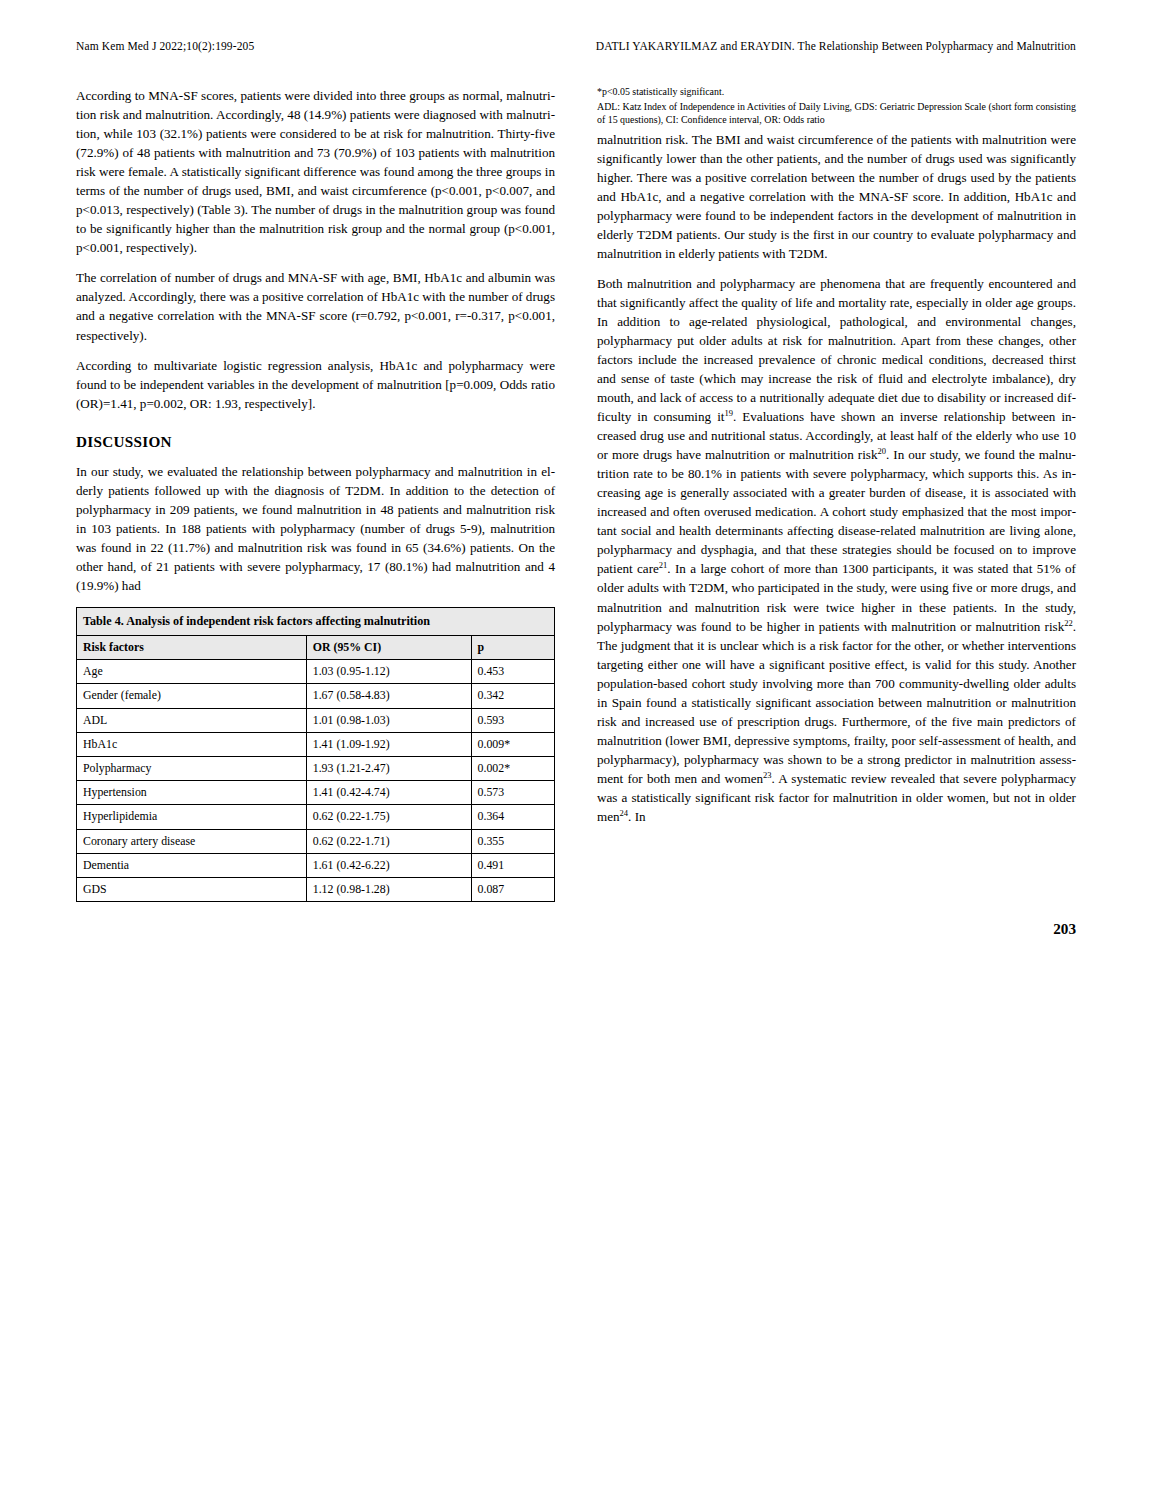Nam Kem Med J 2022;10(2):199-205 DATLI YAKARYILMAZ and ERAYDIN. The Relationship Between Polypharmacy and Malnutrition
According to MNA-SF scores, patients were divided into three groups as normal, malnutrition risk and malnutrition. Accordingly, 48 (14.9%) patients were diagnosed with malnutrition, while 103 (32.1%) patients were considered to be at risk for malnutrition. Thirty-five (72.9%) of 48 patients with malnutrition and 73 (70.9%) of 103 patients with malnutrition risk were female. A statistically significant difference was found among the three groups in terms of the number of drugs used, BMI, and waist circumference (p<0.001, p<0.007, and p<0.013, respectively) (Table 3). The number of drugs in the malnutrition group was found to be significantly higher than the malnutrition risk group and the normal group (p<0.001, p<0.001, respectively).
The correlation of number of drugs and MNA-SF with age, BMI, HbA1c and albumin was analyzed. Accordingly, there was a positive correlation of HbA1c with the number of drugs and a negative correlation with the MNA-SF score (r=0.792, p<0.001, r=-0.317, p<0.001, respectively).
According to multivariate logistic regression analysis, HbA1c and polypharmacy were found to be independent variables in the development of malnutrition [p=0.009, Odds ratio (OR)=1.41, p=0.002, OR: 1.93, respectively].
DISCUSSION
In our study, we evaluated the relationship between polypharmacy and malnutrition in elderly patients followed up with the diagnosis of T2DM. In addition to the detection of polypharmacy in 209 patients, we found malnutrition in 48 patients and malnutrition risk in 103 patients. In 188 patients with polypharmacy (number of drugs 5-9), malnutrition was found in 22 (11.7%) and malnutrition risk was found in 65 (34.6%) patients. On the other hand, of 21 patients with severe polypharmacy, 17 (80.1%) had malnutrition and 4 (19.9%) had
Table 4. Analysis of independent risk factors affecting malnutrition
| Risk factors | OR (95% CI) | p |
| --- | --- | --- |
| Age | 1.03 (0.95-1.12) | 0.453 |
| Gender (female) | 1.67 (0.58-4.83) | 0.342 |
| ADL | 1.01 (0.98-1.03) | 0.593 |
| HbA1c | 1.41 (1.09-1.92) | 0.009* |
| Polypharmacy | 1.93 (1.21-2.47) | 0.002* |
| Hypertension | 1.41 (0.42-4.74) | 0.573 |
| Hyperlipidemia | 0.62 (0.22-1.75) | 0.364 |
| Coronary artery disease | 0.62 (0.22-1.71) | 0.355 |
| Dementia | 1.61 (0.42-6.22) | 0.491 |
| GDS | 1.12 (0.98-1.28) | 0.087 |
*p<0.05 statistically significant.
ADL: Katz Index of Independence in Activities of Daily Living, GDS: Geriatric Depression Scale (short form consisting of 15 questions), CI: Confidence interval, OR: Odds ratio
malnutrition risk. The BMI and waist circumference of the patients with malnutrition were significantly lower than the other patients, and the number of drugs used was significantly higher. There was a positive correlation between the number of drugs used by the patients and HbA1c, and a negative correlation with the MNA-SF score. In addition, HbA1c and polypharmacy were found to be independent factors in the development of malnutrition in elderly T2DM patients. Our study is the first in our country to evaluate polypharmacy and malnutrition in elderly patients with T2DM.
Both malnutrition and polypharmacy are phenomena that are frequently encountered and that significantly affect the quality of life and mortality rate, especially in older age groups. In addition to age-related physiological, pathological, and environmental changes, polypharmacy put older adults at risk for malnutrition. Apart from these changes, other factors include the increased prevalence of chronic medical conditions, decreased thirst and sense of taste (which may increase the risk of fluid and electrolyte imbalance), dry mouth, and lack of access to a nutritionally adequate diet due to disability or increased difficulty in consuming it19. Evaluations have shown an inverse relationship between increased drug use and nutritional status. Accordingly, at least half of the elderly who use 10 or more drugs have malnutrition or malnutrition risk20. In our study, we found the malnutrition rate to be 80.1% in patients with severe polypharmacy, which supports this. As increasing age is generally associated with a greater burden of disease, it is associated with increased and often overused medication. A cohort study emphasized that the most important social and health determinants affecting disease-related malnutrition are living alone, polypharmacy and dysphagia, and that these strategies should be focused on to improve patient care21. In a large cohort of more than 1300 participants, it was stated that 51% of older adults with T2DM, who participated in the study, were using five or more drugs, and malnutrition and malnutrition risk were twice higher in these patients. In the study, polypharmacy was found to be higher in patients with malnutrition or malnutrition risk22. The judgment that it is unclear which is a risk factor for the other, or whether interventions targeting either one will have a significant positive effect, is valid for this study. Another population-based cohort study involving more than 700 community-dwelling older adults in Spain found a statistically significant association between malnutrition or malnutrition risk and increased use of prescription drugs. Furthermore, of the five main predictors of malnutrition (lower BMI, depressive symptoms, frailty, poor self-assessment of health, and polypharmacy), polypharmacy was shown to be a strong predictor in malnutrition assessment for both men and women23. A systematic review revealed that severe polypharmacy was a statistically significant risk factor for malnutrition in older women, but not in older men24. In
203